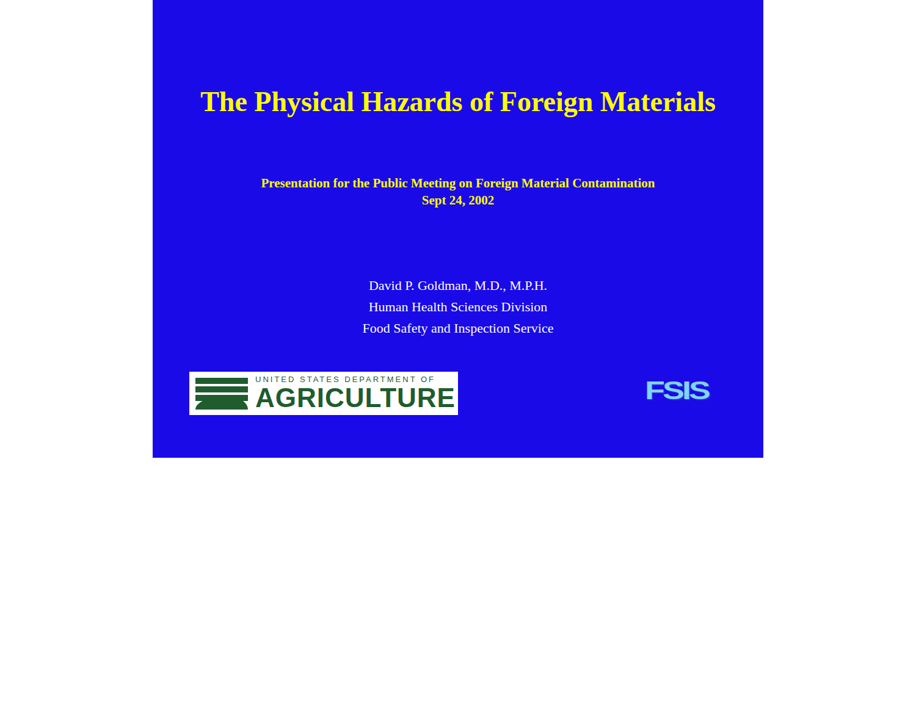The Physical Hazards of Foreign Materials
Presentation for the Public Meeting on Foreign Material Contamination
Sept 24, 2002
David P. Goldman, M.D., M.P.H.
Human Health Sciences Division
Food Safety and Inspection Service
UNITED STATES DEPARTMENT OF AGRICULTURE
FSIS